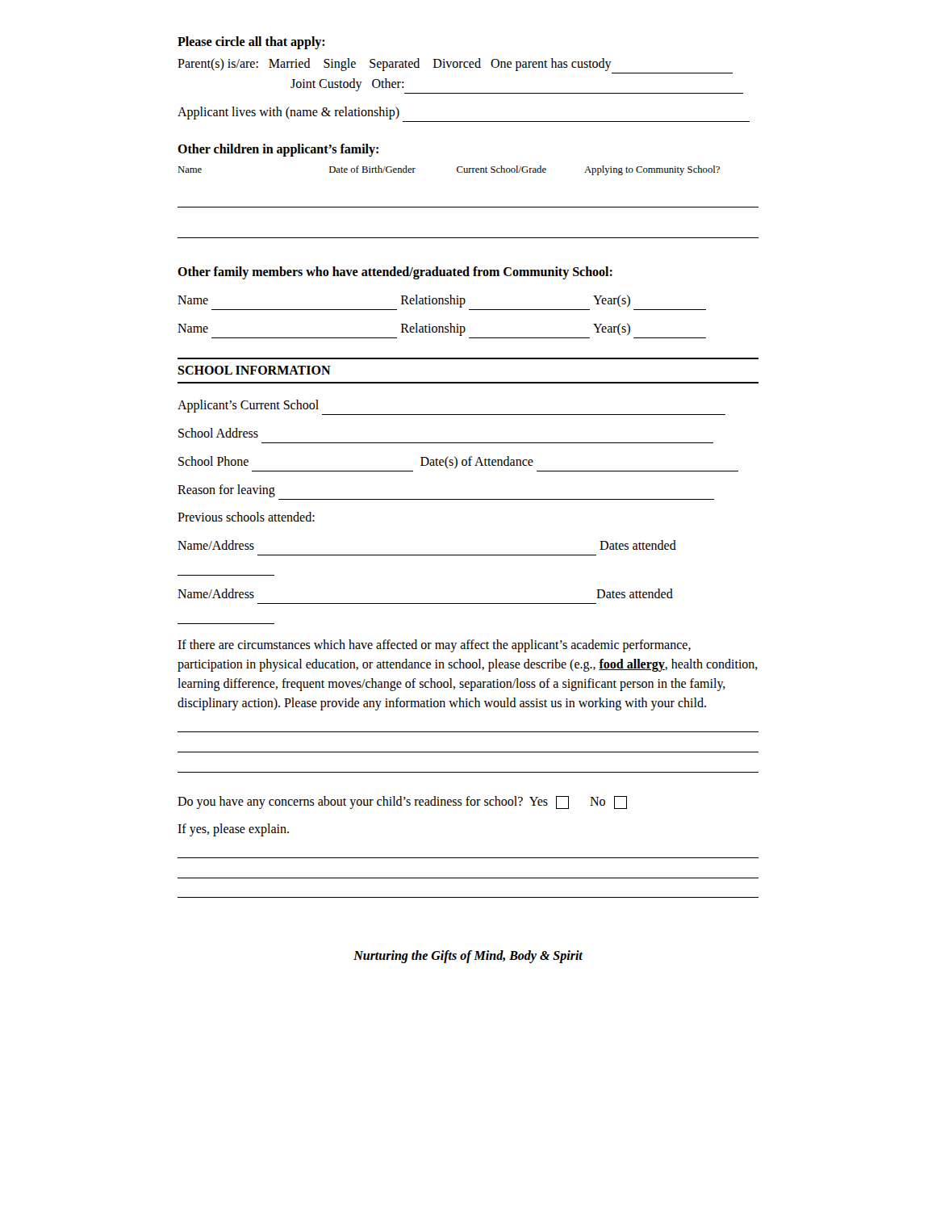Please circle all that apply:
Parent(s) is/are: Married Single Separated Divorced One parent has custody
Joint Custody Other:
Applicant lives with (name & relationship)
Other children in applicant’s family:
| Name | Date of Birth/Gender | Current School/Grade | Applying to Community School? |
Other family members who have attended/graduated from Community School:
Name Relationship Year(s)
Name Relationship Year(s)
SCHOOL INFORMATION
Applicant’s Current School
School Address
School Phone Date(s) of Attendance
Reason for leaving
Previous schools attended:
Name/Address Dates attended
Name/Address Dates attended
If there are circumstances which have affected or may affect the applicant’s academic performance, participation in physical education, or attendance in school, please describe (e.g., food allergy, health condition, learning difference, frequent moves/change of school, separation/loss of a significant person in the family, disciplinary action). Please provide any information which would assist us in working with your child.
Do you have any concerns about your child’s readiness for school? Yes No
If yes, please explain.
Nurturing the Gifts of Mind, Body & Spirit